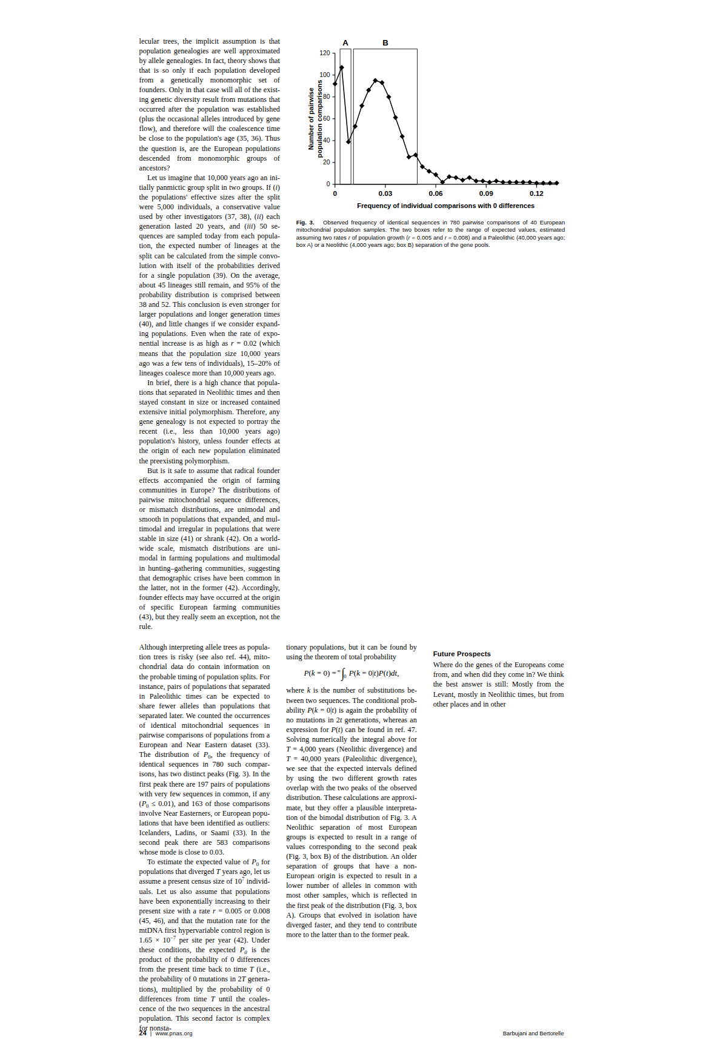lecular trees, the implicit assumption is that population genealogies are well approximated by allele genealogies. In fact, theory shows that that is so only if each population developed from a genetically monomorphic set of founders. Only in that case will all of the existing genetic diversity result from mutations that occurred after the population was established (plus the occasional alleles introduced by gene flow), and therefore will the coalescence time be close to the population's age (35, 36). Thus the question is, are the European populations descended from monomorphic groups of ancestors?
Let us imagine that 10,000 years ago an initially panmictic group split in two groups. If (i) the populations' effective sizes after the split were 5,000 individuals, a conservative value used by other investigators (37, 38), (ii) each generation lasted 20 years, and (iii) 50 sequences are sampled today from each population, the expected number of lineages at the split can be calculated from the simple convolution with itself of the probabilities derived for a single population (39). On the average, about 45 lineages still remain, and 95% of the probability distribution is comprised between 38 and 52. This conclusion is even stronger for larger populations and longer generation times (40), and little changes if we consider expanding populations. Even when the rate of exponential increase is as high as r = 0.02 (which means that the population size 10,000 years ago was a few tens of individuals), 15–20% of lineages coalesce more than 10,000 years ago.
In brief, there is a high chance that populations that separated in Neolithic times and then stayed constant in size or increased contained extensive initial polymorphism. Therefore, any gene genealogy is not expected to portray the recent (i.e., less than 10,000 years ago) population's history, unless founder effects at the origin of each new population eliminated the preexisting polymorphism.
But is it safe to assume that radical founder effects accompanied the origin of farming communities in Europe? The distributions of pairwise mitochondrial sequence differences, or mismatch distributions, are unimodal and smooth in populations that expanded, and multimodal and irregular in populations that were stable in size (41) or shrank (42). On a worldwide scale, mismatch distributions are unimodal in farming populations and multimodal in hunting–gathering communities, suggesting that demographic crises have been common in the latter, not in the former (42). Accordingly, founder effects may have occurred at the origin of specific European farming communities (43), but they really seem an exception, not the rule.
0 20 40 60 80 100 120 0 0.03 0.06 0.09 0.12 A B Number of pairwise population comparisons Frequency of individual comparisons with 0 differences
Fig. 3. Observed frequency of identical sequences in 780 pairwise comparisons of 40 European mitochondrial population samples. The two boxes refer to the range of expected values, estimated assuming two rates r of population growth (r = 0.005 and r = 0.008) and a Paleolithic (40,000 years ago; box A) or a Neolithic (4,000 years ago; box B) separation of the gene pools.
Although interpreting allele trees as population trees is risky (see also ref. 44), mitochondrial data do contain information on the probable timing of population splits. For instance, pairs of populations that separated in Paleolithic times can be expected to share fewer alleles than populations that separated later. We counted the occurrences of identical mitochondrial sequences in pairwise comparisons of populations from a European and Near Eastern dataset (33). The distribution of P0, the frequency of identical sequences in 780 such comparisons, has two distinct peaks (Fig. 3). In the first peak there are 197 pairs of populations with very few sequences in common, if any (P0 ≤ 0.01), and 163 of those comparisons involve Near Easterners, or European populations that have been identified as outliers: Icelanders, Ladins, or Saami (33). In the second peak there are 583 comparisons whose mode is close to 0.03.
To estimate the expected value of P0 for populations that diverged T years ago, let us assume a present census size of 107 individuals. Let us also assume that populations have been exponentially increasing to their present size with a rate r = 0.005 or 0.008 (45, 46), and that the mutation rate for the mtDNA first hypervariable control region is 1.65 × 10−7 per site per year (42). Under these conditions, the expected P0 is the product of the probability of 0 differences from the present time back to time T (i.e., the probability of 0 mutations in 2T generations), multiplied by the probability of 0 differences from time T until the coalescence of the two sequences in the ancestral population. This second factor is complex for nonsta-
tionary populations, but it can be found by using the theorem of total probability
P(k = 0) = ∞ ∫ 0 P(k = 0|t)P(t)dt,
where k is the number of substitutions between two sequences. The conditional probability P(k = 0|t) is again the probability of no mutations in 2t generations, whereas an expression for P(t) can be found in ref. 47. Solving numerically the integral above for T = 4,000 years (Neolithic divergence) and T = 40,000 years (Paleolithic divergence), we see that the expected intervals defined by using the two different growth rates overlap with the two peaks of the observed distribution. These calculations are approximate, but they offer a plausible interpretation of the bimodal distribution of Fig. 3. A Neolithic separation of most European groups is expected to result in a range of values corresponding to the second peak (Fig. 3, box B) of the distribution. An older separation of groups that have a non-European origin is expected to result in a lower number of alleles in common with most other samples, which is reflected in the first peak of the distribution (Fig. 3, box A). Groups that evolved in isolation have diverged faster, and they tend to contribute more to the latter than to the former peak.
Future Prospects
Where do the genes of the Europeans come from, and when did they come in? We think the best answer is still: Mostly from the Levant, mostly in Neolithic times, but from other places and in other
24|www.pnas.org
Barbujani and Bertorelle